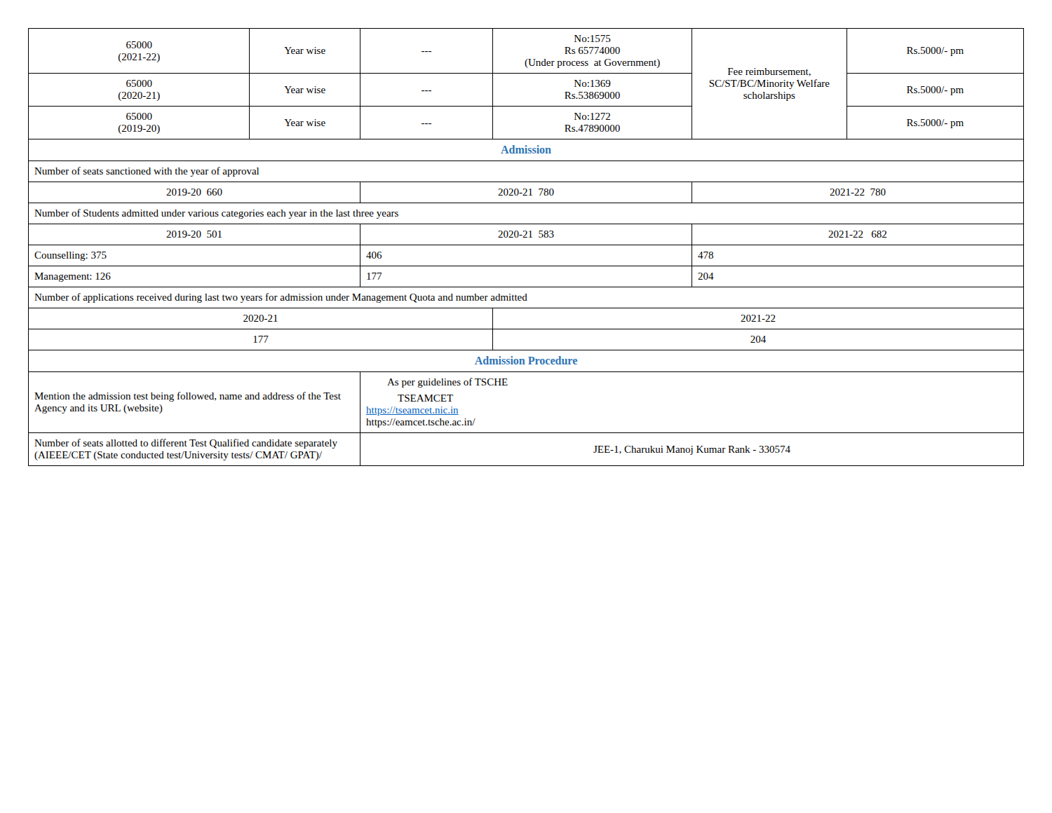| 65000 (2021-22) | Year wise | --- | No:1575 Rs 65774000 (Under process at Government) | Fee reimbursement, SC/ST/BC/Minority Welfare scholarships | Rs.5000/- pm |
| 65000 (2020-21) | Year wise | --- | No:1369 Rs.53869000 | Rs.5000/- pm |
| 65000 (2019-20) | Year wise | --- | No:1272 Rs.47890000 | Rs.5000/- pm |
| Admission |
| Number of seats sanctioned with the year of approval |
| 2019-20 660 | 2020-21 780 | 2021-22 780 |
| Number of Students admitted under various categories each year in the last three years |
| 2019-20 501 | 2020-21 583 | 2021-22 682 |
| Counselling: 375 | 406 | 478 |
| Management: 126 | 177 | 204 |
| Number of applications received during last two years for admission under Management Quota and number admitted |
| 2020-21 | 2021-22 |
| 177 | 204 |
| Admission Procedure |
| Mention the admission test being followed, name and address of the Test Agency and its URL (website) | As per guidelines of TSCHE TSEAMCET https://tseamcet.nic.in https://eamcet.tsche.ac.in/ |
| Number of seats allotted to different Test Qualified candidate separately (AIEEE/CET (State conducted test/University tests/ CMAT/ GPAT)/ | JEE-1, Charukui Manoj Kumar Rank - 330574 |